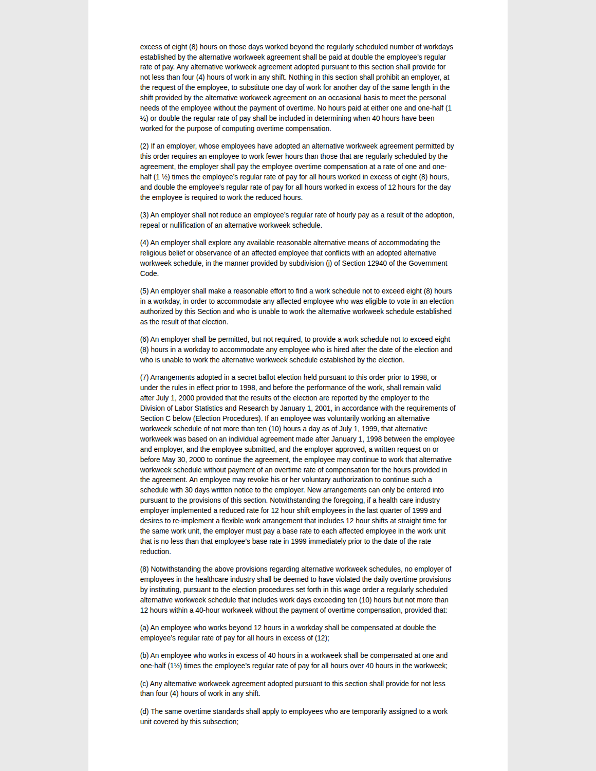excess of eight (8) hours on those days worked beyond the regularly scheduled number of workdays established by the alternative workweek agreement shall be paid at double the employee’s regular rate of pay. Any alternative workweek agreement adopted pursuant to this section shall provide for not less than four (4) hours of work in any shift. Nothing in this section shall prohibit an employer, at the request of the employee, to substitute one day of work for another day of the same length in the shift provided by the alternative workweek agreement on an occasional basis to meet the personal needs of the employee without the payment of overtime. No hours paid at either one and one-half (1 ½) or double the regular rate of pay shall be included in determining when 40 hours have been worked for the purpose of computing overtime compensation.
(2) If an employer, whose employees have adopted an alternative workweek agreement permitted by this order requires an employee to work fewer hours than those that are regularly scheduled by the agreement, the employer shall pay the employee overtime compensation at a rate of one and one-half (1 ½) times the employee’s regular rate of pay for all hours worked in excess of eight (8) hours, and double the employee’s regular rate of pay for all hours worked in excess of 12 hours for the day the employee is required to work the reduced hours.
(3) An employer shall not reduce an employee’s regular rate of hourly pay as a result of the adoption, repeal or nullification of an alternative workweek schedule.
(4) An employer shall explore any available reasonable alternative means of accommodating the religious belief or observance of an affected employee that conflicts with an adopted alternative workweek schedule, in the manner provided by subdivision (j) of Section 12940 of the Government Code.
(5) An employer shall make a reasonable effort to find a work schedule not to exceed eight (8) hours in a workday, in order to accommodate any affected employee who was eligible to vote in an election authorized by this Section and who is unable to work the alternative workweek schedule established as the result of that election.
(6) An employer shall be permitted, but not required, to provide a work schedule not to exceed eight (8) hours in a workday to accommodate any employee who is hired after the date of the election and who is unable to work the alternative workweek schedule established by the election.
(7) Arrangements adopted in a secret ballot election held pursuant to this order prior to 1998, or under the rules in effect prior to 1998, and before the performance of the work, shall remain valid after July 1, 2000 provided that the results of the election are reported by the employer to the Division of Labor Statistics and Research by January 1, 2001, in accordance with the requirements of Section C below (Election Procedures). If an employee was voluntarily working an alternative workweek schedule of not more than ten (10) hours a day as of July 1, 1999, that alternative workweek was based on an individual agreement made after January 1, 1998 between the employee and employer, and the employee submitted, and the employer approved, a written request on or before May 30, 2000 to continue the agreement, the employee may continue to work that alternative workweek schedule without payment of an overtime rate of compensation for the hours provided in the agreement. An employee may revoke his or her voluntary authorization to continue such a schedule with 30 days written notice to the employer. New arrangements can only be entered into pursuant to the provisions of this section. Notwithstanding the foregoing, if a health care industry employer implemented a reduced rate for 12 hour shift employees in the last quarter of 1999 and desires to re-implement a flexible work arrangement that includes 12 hour shifts at straight time for the same work unit, the employer must pay a base rate to each affected employee in the work unit that is no less than that employee’s base rate in 1999 immediately prior to the date of the rate reduction.
(8) Notwithstanding the above provisions regarding alternative workweek schedules, no employer of employees in the healthcare industry shall be deemed to have violated the daily overtime provisions by instituting, pursuant to the election procedures set forth in this wage order a regularly scheduled alternative workweek schedule that includes work days exceeding ten (10) hours but not more than 12 hours within a 40-hour workweek without the payment of overtime compensation, provided that:
(a) An employee who works beyond 12 hours in a workday shall be compensated at double the employee’s regular rate of pay for all hours in excess of (12);
(b) An employee who works in excess of 40 hours in a workweek shall be compensated at one and one-half (1½) times the employee’s regular rate of pay for all hours over 40 hours in the workweek;
(c) Any alternative workweek agreement adopted pursuant to this section shall provide for not less than four (4) hours of work in any shift.
(d) The same overtime standards shall apply to employees who are temporarily assigned to a work unit covered by this subsection;